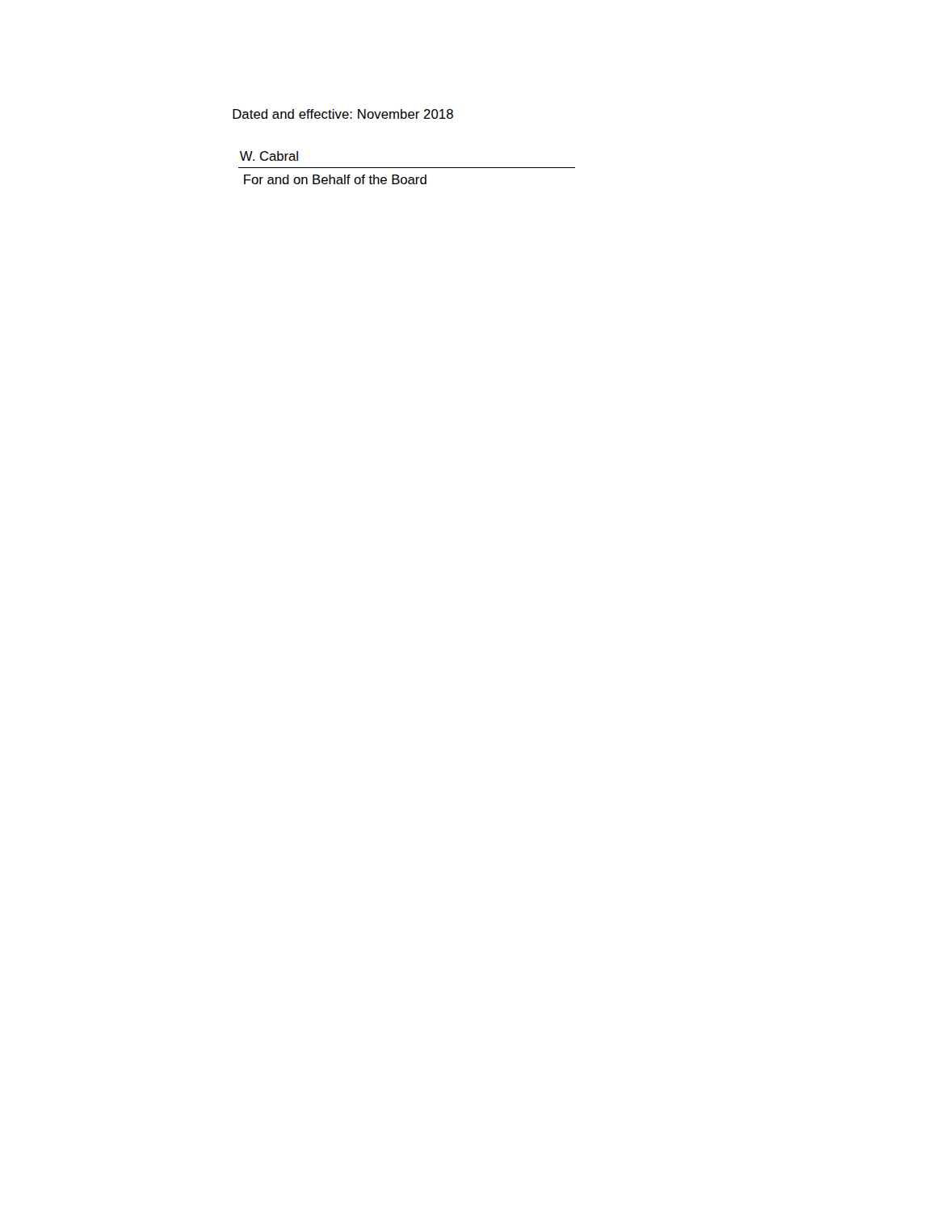Dated and effective: November 2018
W. Cabral
For and on Behalf of the Board